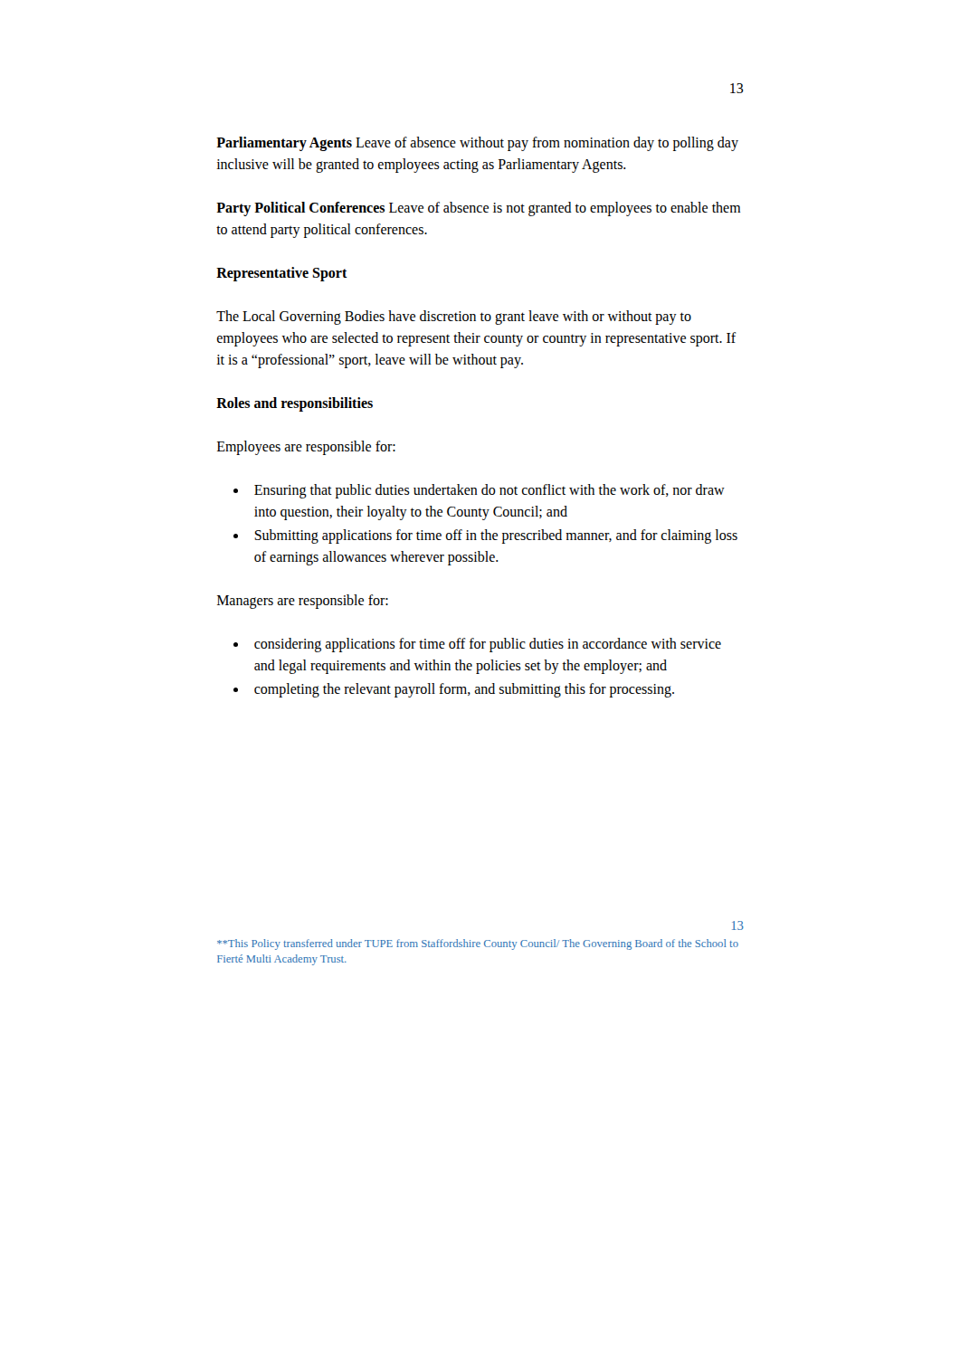13
Parliamentary Agents Leave of absence without pay from nomination day to polling day inclusive will be granted to employees acting as Parliamentary Agents.
Party Political Conferences Leave of absence is not granted to employees to enable them to attend party political conferences.
Representative Sport
The Local Governing Bodies have discretion to grant leave with or without pay to employees who are selected to represent their county or country in representative sport. If it is a “professional” sport, leave will be without pay.
Roles and responsibilities
Employees are responsible for:
Ensuring that public duties undertaken do not conflict with the work of, nor draw into question, their loyalty to the County Council; and
Submitting applications for time off in the prescribed manner, and for claiming loss of earnings allowances wherever possible.
Managers are responsible for:
considering applications for time off for public duties in accordance with service and legal requirements and within the policies set by the employer; and
completing the relevant payroll form, and submitting this for processing.
13
**This Policy transferred under TUPE from Staffordshire County Council/ The Governing Board of the School to Fierté Multi Academy Trust.